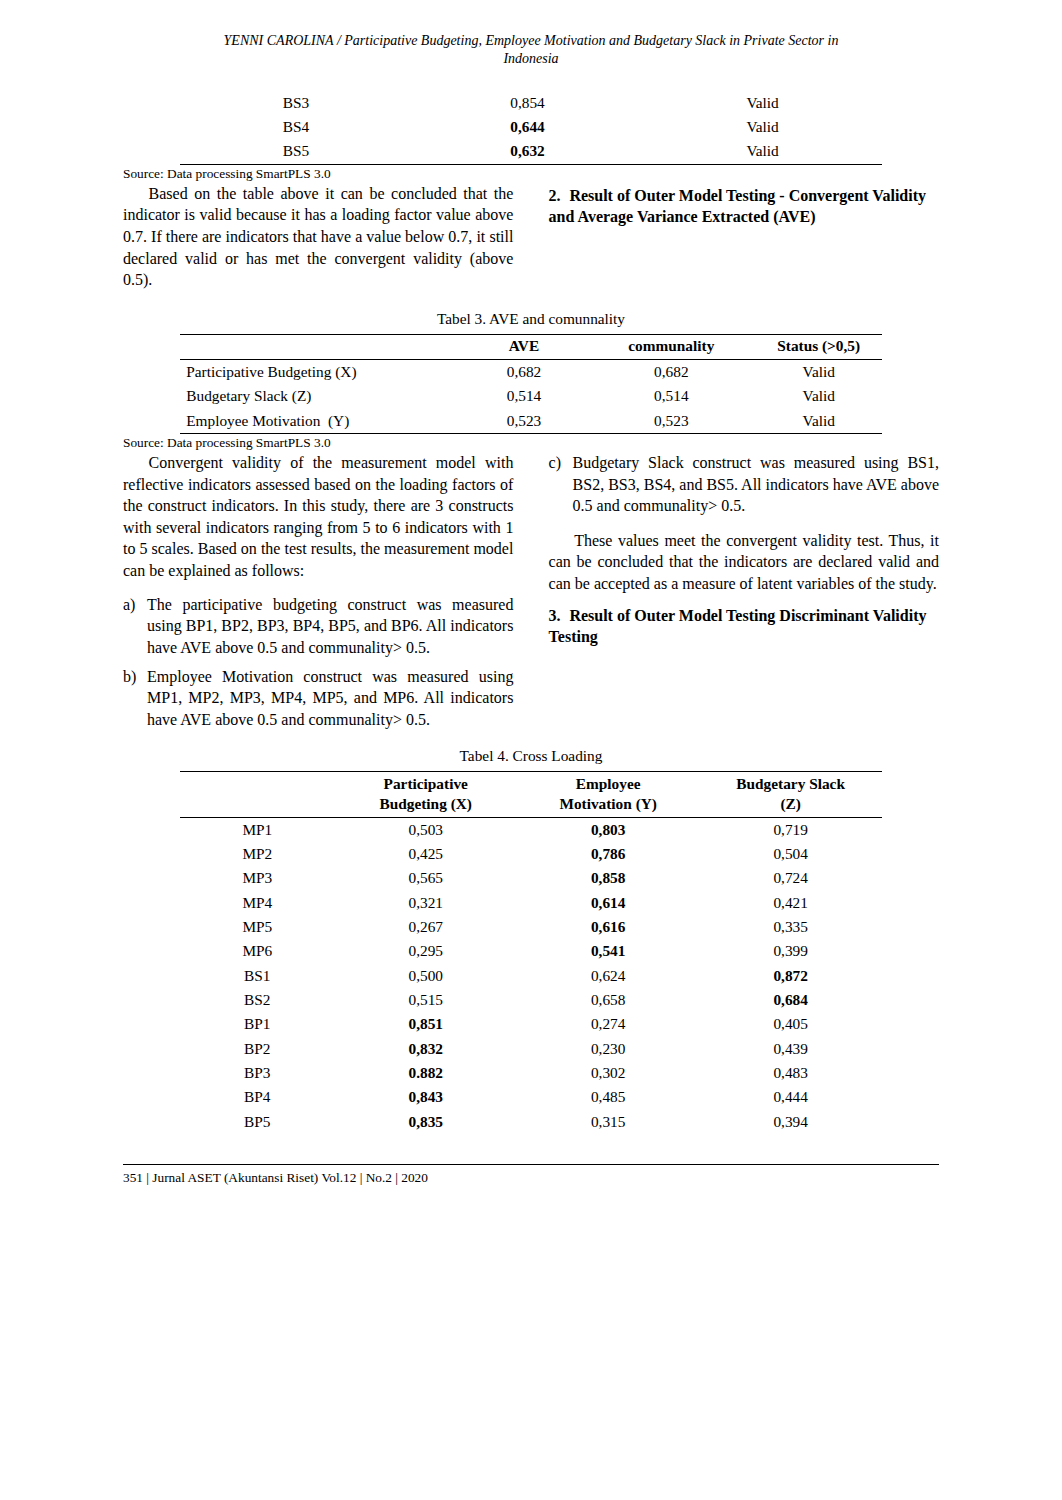YENNI CAROLINA / Participative Budgeting, Employee Motivation and Budgetary Slack in Private Sector in
Indonesia
| BS3 | 0,854 | Valid |
| BS4 | 0,644 | Valid |
| BS5 | 0,632 | Valid |
Source: Data processing SmartPLS 3.0
Based on the table above it can be concluded that the indicator is valid because it has a loading factor value above 0.7. If there are indicators that have a value below 0.7, it still declared valid or has met the convergent validity (above 0.5).
2. Result of Outer Model Testing - Convergent Validity and Average Variance Extracted (AVE)
Tabel 3. AVE and comunnality
| | AVE | communality | Status (>0,5) |
| --- | --- | --- | --- |
| Participative Budgeting (X) | 0,682 | 0,682 | Valid |
| Budgetary Slack (Z) | 0,514 | 0,514 | Valid |
| Employee Motivation (Y) | 0,523 | 0,523 | Valid |
Source: Data processing SmartPLS 3.0
Convergent validity of the measurement model with reflective indicators assessed based on the loading factors of the construct indicators. In this study, there are 3 constructs with several indicators ranging from 5 to 6 indicators with 1 to 5 scales. Based on the test results, the measurement model can be explained as follows:
a) The participative budgeting construct was measured using BP1, BP2, BP3, BP4, BP5, and BP6. All indicators have AVE above 0.5 and communality> 0.5.
b) Employee Motivation construct was measured using MP1, MP2, MP3, MP4, MP5, and MP6. All indicators have AVE above 0.5 and communality> 0.5.
c) Budgetary Slack construct was measured using BS1, BS2, BS3, BS4, and BS5. All indicators have AVE above 0.5 and communality> 0.5.
These values meet the convergent validity test. Thus, it can be concluded that the indicators are declared valid and can be accepted as a measure of latent variables of the study.
3. Result of Outer Model Testing Discriminant Validity Testing
Tabel 4. Cross Loading
| | Participative Budgeting (X) | Employee Motivation (Y) | Budgetary Slack (Z) |
| --- | --- | --- | --- |
| MP1 | 0,503 | 0,803 | 0,719 |
| MP2 | 0,425 | 0,786 | 0,504 |
| MP3 | 0,565 | 0,858 | 0,724 |
| MP4 | 0,321 | 0,614 | 0,421 |
| MP5 | 0,267 | 0,616 | 0,335 |
| MP6 | 0,295 | 0,541 | 0,399 |
| BS1 | 0,500 | 0,624 | 0,872 |
| BS2 | 0,515 | 0,658 | 0,684 |
| BP1 | 0,851 | 0,274 | 0,405 |
| BP2 | 0,832 | 0,230 | 0,439 |
| BP3 | 0.882 | 0,302 | 0,483 |
| BP4 | 0,843 | 0,485 | 0,444 |
| BP5 | 0,835 | 0,315 | 0,394 |
351 | Jurnal ASET (Akuntansi Riset) Vol.12 | No.2 | 2020